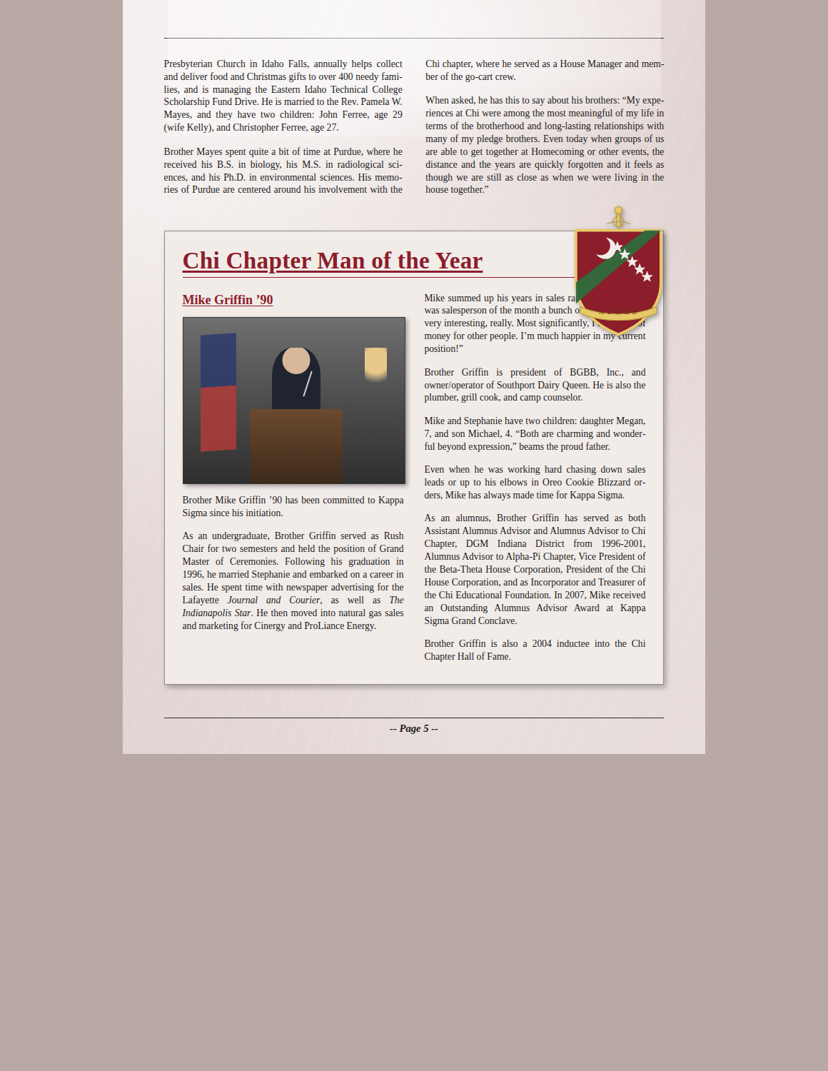Presbyterian Church in Idaho Falls, annually helps collect and deliver food and Christmas gifts to over 400 needy families, and is managing the Eastern Idaho Technical College Scholarship Fund Drive. He is married to the Rev. Pamela W. Mayes, and they have two children: John Ferree, age 29 (wife Kelly), and Christopher Ferree, age 27.
Brother Mayes spent quite a bit of time at Purdue, where he received his B.S. in biology, his M.S. in radiological sciences, and his Ph.D. in environmental sciences. His memories of Purdue are centered around his involvement with the Chi chapter, where he served as a House Manager and member of the go-cart crew.
When asked, he has this to say about his brothers: “My experiences at Chi were among the most meaningful of my life in terms of the brotherhood and long-lasting relationships with many of my pledge brothers. Even today when groups of us are able to get together at Homecoming or other events, the distance and the years are quickly forgotten and it feels as though we are still as close as when we were living in the house together.”
A E K Δ B
Chi Chapter Man of the Year
Mike Griffin ’90
Brother Mike Griffin ’90 has been committed to Kappa Sigma since his initiation.
As an undergraduate, Brother Griffin served as Rush Chair for two semesters and held the position of Grand Master of Ceremonies. Following his graduation in 1996, he married Stephanie and embarked on a career in sales. He spent time with newspaper advertising for the Lafayette Journal and Courier, as well as The Indianapolis Star. He then moved into natural gas sales and marketing for Cinergy and ProLiance Energy.
Mike summed up his years in sales rather succinctly, “I was salesperson of the month a bunch of times. It wasn’t very interesting, really. Most significantly, I made lots of money for other people. I’m much happier in my current position!”
Brother Griffin is president of BGBB, Inc., and owner/operator of Southport Dairy Queen. He is also the plumber, grill cook, and camp counselor.
Mike and Stephanie have two children: daughter Megan, 7, and son Michael, 4. “Both are charming and wonderful beyond expression,” beams the proud father.
Even when he was working hard chasing down sales leads or up to his elbows in Oreo Cookie Blizzard orders, Mike has always made time for Kappa Sigma.
As an alumnus, Brother Griffin has served as both Assistant Alumnus Advisor and Alumnus Advisor to Chi Chapter, DGM Indiana District from 1996-2001, Alumnus Advisor to Alpha-Pi Chapter, Vice President of the Beta-Theta House Corporation, President of the Chi House Corporation, and as Incorporator and Treasurer of the Chi Educational Foundation. In 2007, Mike received an Outstanding Alumnus Advisor Award at Kappa Sigma Grand Conclave.
Brother Griffin is also a 2004 inductee into the Chi Chapter Hall of Fame.
-- Page 5 --